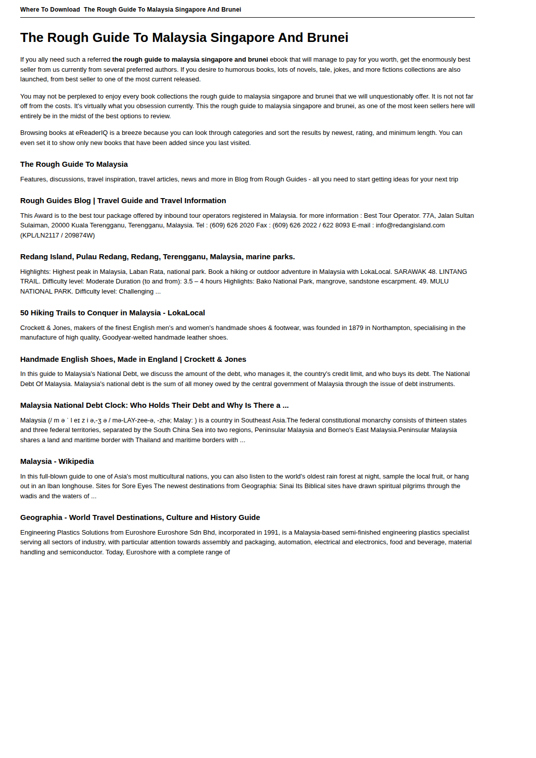Where To Download The Rough Guide To Malaysia Singapore And Brunei
The Rough Guide To Malaysia Singapore And Brunei
If you ally need such a referred the rough guide to malaysia singapore and brunei ebook that will manage to pay for you worth, get the enormously best seller from us currently from several preferred authors. If you desire to humorous books, lots of novels, tale, jokes, and more fictions collections are also launched, from best seller to one of the most current released.
You may not be perplexed to enjoy every book collections the rough guide to malaysia singapore and brunei that we will unquestionably offer. It is not not far off from the costs. It's virtually what you obsession currently. This the rough guide to malaysia singapore and brunei, as one of the most keen sellers here will entirely be in the midst of the best options to review.
Browsing books at eReaderIQ is a breeze because you can look through categories and sort the results by newest, rating, and minimum length. You can even set it to show only new books that have been added since you last visited.
The Rough Guide To Malaysia
Features, discussions, travel inspiration, travel articles, news and more in Blog from Rough Guides - all you need to start getting ideas for your next trip
Rough Guides Blog | Travel Guide and Travel Information
This Award is to the best tour package offered by inbound tour operators registered in Malaysia. for more information : Best Tour Operator. 77A, Jalan Sultan Sulaiman, 20000 Kuala Terengganu, Terengganu, Malaysia. Tel : (609) 626 2020 Fax : (609) 626 2022 / 622 8093 E-mail : info@redangisland.com (KPL/LN2117 / 209874W)
Redang Island, Pulau Redang, Redang, Terengganu, Malaysia, marine parks.
Highlights: Highest peak in Malaysia, Laban Rata, national park. Book a hiking or outdoor adventure in Malaysia with LokaLocal. SARAWAK 48. LINTANG TRAIL. Difficulty level: Moderate Duration (to and from): 3.5 – 4 hours Highlights: Bako National Park, mangrove, sandstone escarpment. 49. MULU NATIONAL PARK. Difficulty level: Challenging ...
50 Hiking Trails to Conquer in Malaysia - LokaLocal
Crockett & Jones, makers of the finest English men's and women's handmade shoes & footwear, was founded in 1879 in Northampton, specialising in the manufacture of high quality, Goodyear-welted handmade leather shoes.
Handmade English Shoes, Made in England | Crockett & Jones
In this guide to Malaysia's National Debt, we discuss the amount of the debt, who manages it, the country's credit limit, and who buys its debt. The National Debt Of Malaysia. Malaysia's national debt is the sum of all money owed by the central government of Malaysia through the issue of debt instruments.
Malaysia National Debt Clock: Who Holds Their Debt and Why Is There a ...
Malaysia (/ m ə ˈ l eɪ z i ə,-ʒ ə / mə-LAY-zee-ə, -zhə; Malay: ) is a country in Southeast Asia.The federal constitutional monarchy consists of thirteen states and three federal territories, separated by the South China Sea into two regions, Peninsular Malaysia and Borneo's East Malaysia.Peninsular Malaysia shares a land and maritime border with Thailand and maritime borders with ...
Malaysia - Wikipedia
In this full-blown guide to one of Asia's most multicultural nations, you can also listen to the world's oldest rain forest at night, sample the local fruit, or hang out in an Iban longhouse. Sites for Sore Eyes The newest destinations from Geographia: Sinai Its Biblical sites have drawn spiritual pilgrims through the wadis and the waters of ...
Geographia - World Travel Destinations, Culture and History Guide
Engineering Plastics Solutions from Euroshore Euroshore Sdn Bhd, incorporated in 1991, is a Malaysia-based semi-finished engineering plastics specialist serving all sectors of industry, with particular attention towards assembly and packaging, automation, electrical and electronics, food and beverage, material handling and semiconductor. Today, Euroshore with a complete range of